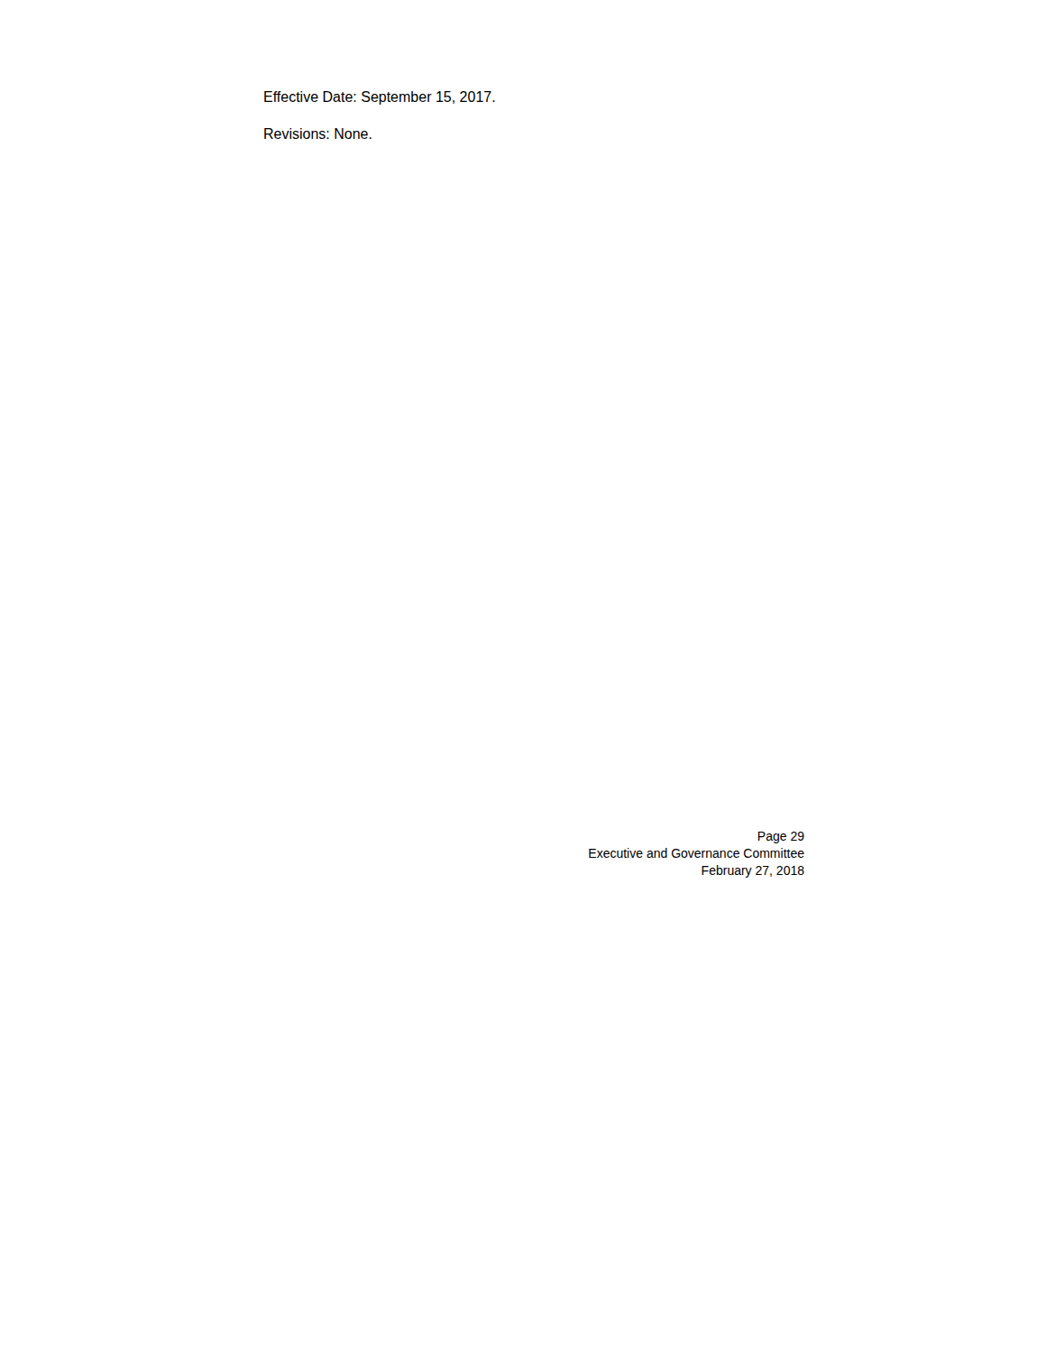Effective Date: September 15, 2017.
Revisions: None.
Page 29
Executive and Governance Committee
February 27, 2018